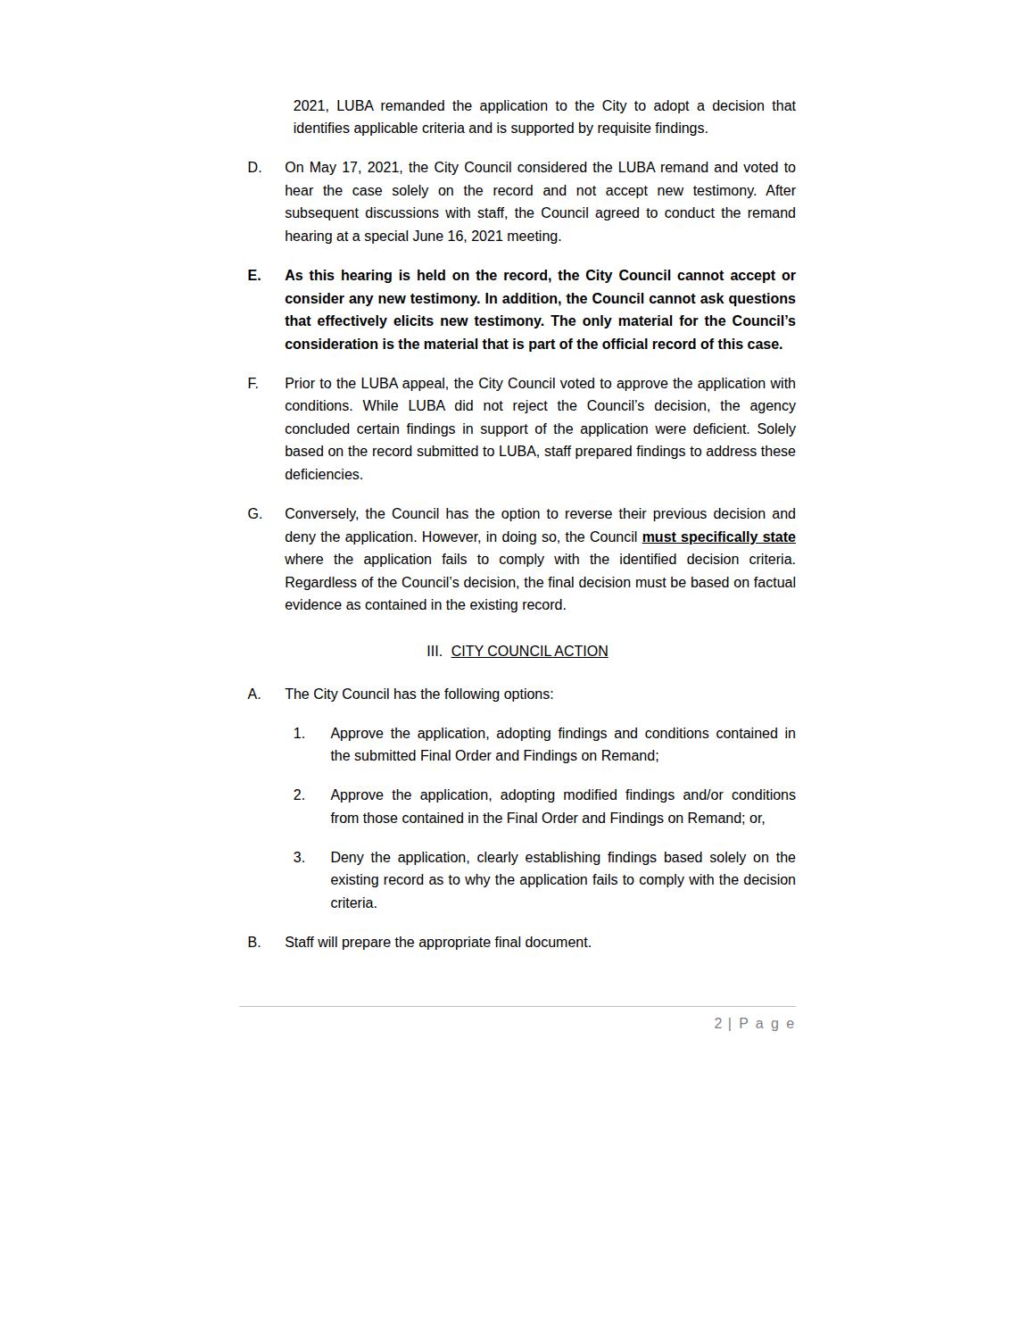2021, LUBA remanded the application to the City to adopt a decision that identifies applicable criteria and is supported by requisite findings.
D.
On May 17, 2021, the City Council considered the LUBA remand and voted to hear the case solely on the record and not accept new testimony. After subsequent discussions with staff, the Council agreed to conduct the remand hearing at a special June 16, 2021 meeting.
E.
As this hearing is held on the record, the City Council cannot accept or consider any new testimony. In addition, the Council cannot ask questions that effectively elicits new testimony. The only material for the Council’s consideration is the material that is part of the official record of this case.
F.
Prior to the LUBA appeal, the City Council voted to approve the application with conditions. While LUBA did not reject the Council’s decision, the agency concluded certain findings in support of the application were deficient. Solely based on the record submitted to LUBA, staff prepared findings to address these deficiencies.
G.
Conversely, the Council has the option to reverse their previous decision and deny the application. However, in doing so, the Council must specifically state where the application fails to comply with the identified decision criteria. Regardless of the Council’s decision, the final decision must be based on factual evidence as contained in the existing record.
III. CITY COUNCIL ACTION
A.
The City Council has the following options:
1.
Approve the application, adopting findings and conditions contained in the submitted Final Order and Findings on Remand;
2.
Approve the application, adopting modified findings and/or conditions from those contained in the Final Order and Findings on Remand; or,
3.
Deny the application, clearly establishing findings based solely on the existing record as to why the application fails to comply with the decision criteria.
B.
Staff will prepare the appropriate final document.
2 | P a g e